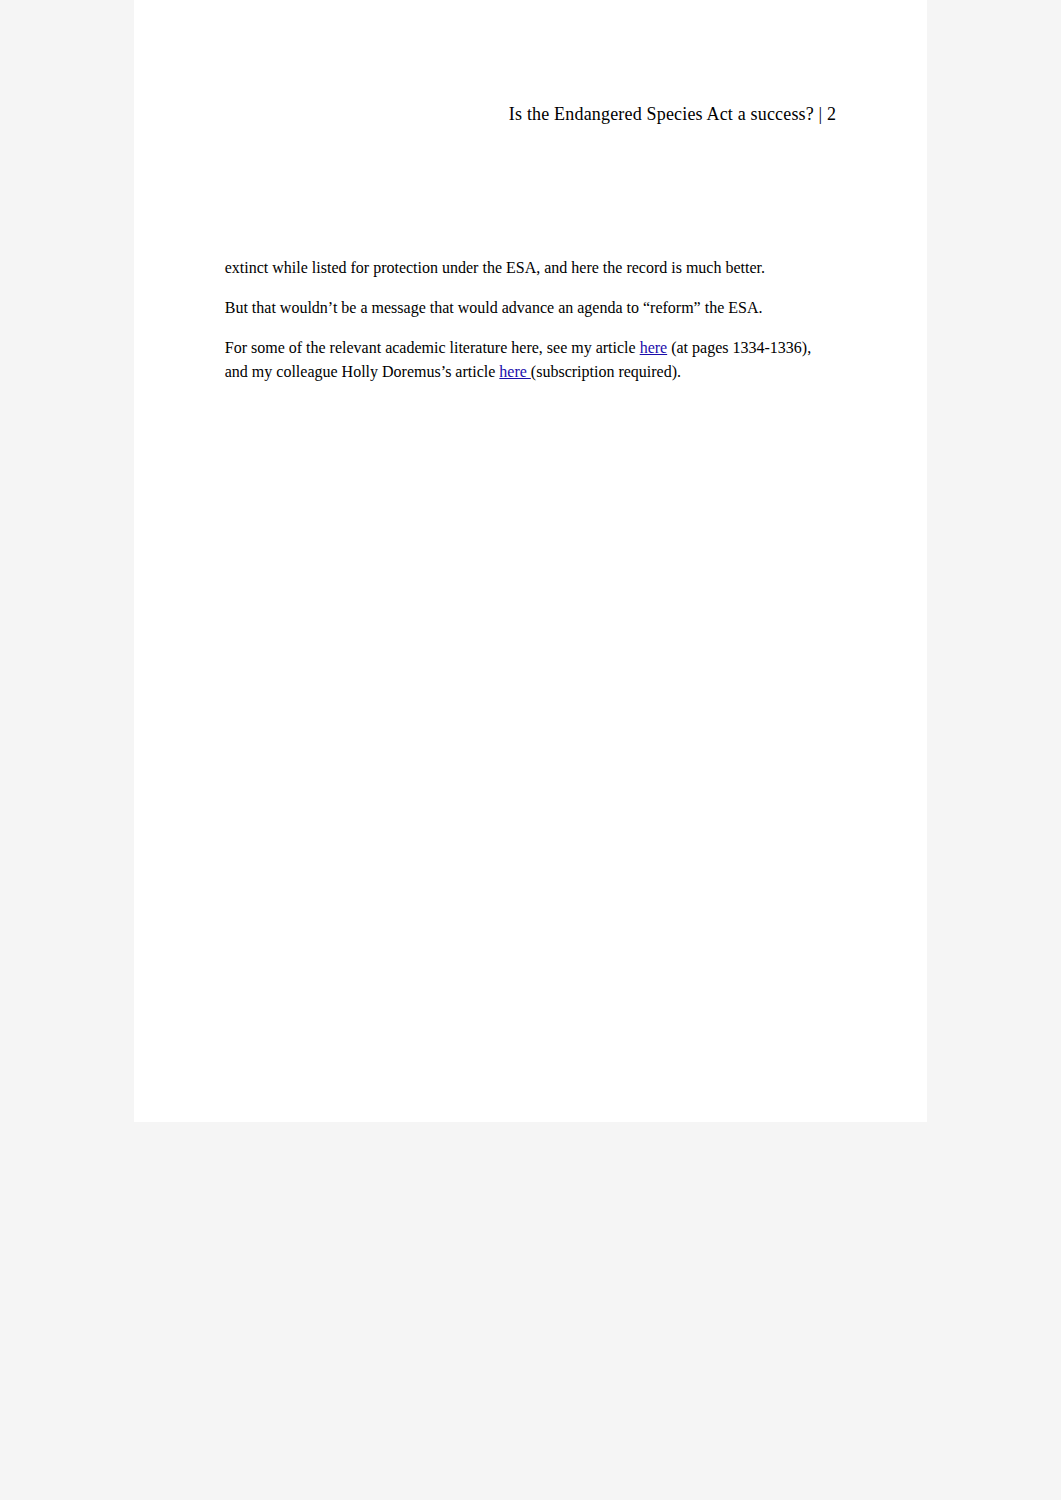Is the Endangered Species Act a success? | 2
extinct while listed for protection under the ESA, and here the record is much better.
But that wouldn’t be a message that would advance an agenda to “reform” the ESA.
For some of the relevant academic literature here, see my article here (at pages 1334-1336), and my colleague Holly Doremus’s article here (subscription required).